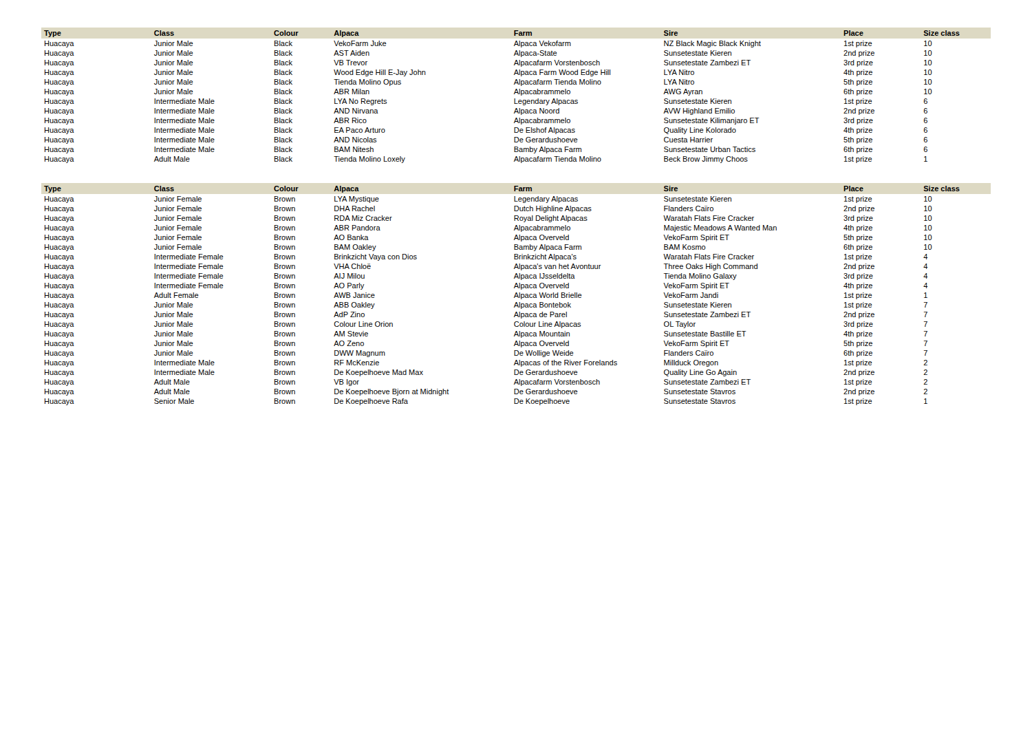| Type | Class | Colour | Alpaca | Farm | Sire | Place | Size class |
| --- | --- | --- | --- | --- | --- | --- | --- |
| Huacaya | Junior Male | Black | VekoFarm Juke | Alpaca Vekofarm | NZ Black Magic Black Knight | 1st prize | 10 |
| Huacaya | Junior Male | Black | AST Aiden | Alpaca-State | Sunsetestate Kieren | 2nd prize | 10 |
| Huacaya | Junior Male | Black | VB Trevor | Alpacafarm Vorstenbosch | Sunsetestate Zambezi ET | 3rd prize | 10 |
| Huacaya | Junior Male | Black | Wood Edge Hill E-Jay John | Alpaca Farm Wood Edge Hill | LYA Nitro | 4th prize | 10 |
| Huacaya | Junior Male | Black | Tienda Molino Opus | Alpacafarm Tienda Molino | LYA Nitro | 5th prize | 10 |
| Huacaya | Junior Male | Black | ABR Milan | Alpacabrammelo | AWG Ayran | 6th prize | 10 |
| Huacaya | Intermediate Male | Black | LYA No Regrets | Legendary Alpacas | Sunsetestate Kieren | 1st prize | 6 |
| Huacaya | Intermediate Male | Black | AND Nirvana | Alpaca Noord | AVW Highland Emilio | 2nd prize | 6 |
| Huacaya | Intermediate Male | Black | ABR Rico | Alpacabrammelo | Sunsetestate Kilimanjaro ET | 3rd prize | 6 |
| Huacaya | Intermediate Male | Black | EA Paco Arturo | De Elshof Alpacas | Quality Line Kolorado | 4th prize | 6 |
| Huacaya | Intermediate Male | Black | AND Nicolas | De Gerardushoeve | Cuesta Harrier | 5th prize | 6 |
| Huacaya | Intermediate Male | Black | BAM Nitesh | Bamby Alpaca Farm | Sunsetestate Urban Tactics | 6th prize | 6 |
| Huacaya | Adult Male | Black | Tienda Molino Loxely | Alpacafarm Tienda Molino | Beck Brow Jimmy Choos | 1st prize | 1 |
| Type | Class | Colour | Alpaca | Farm | Sire | Place | Size class |
| --- | --- | --- | --- | --- | --- | --- | --- |
| Huacaya | Junior Female | Brown | LYA Mystique | Legendary Alpacas | Sunsetestate Kieren | 1st prize | 10 |
| Huacaya | Junior Female | Brown | DHA Rachel | Dutch Highline Alpacas | Flanders Caïro | 2nd prize | 10 |
| Huacaya | Junior Female | Brown | RDA Miz Cracker | Royal Delight Alpacas | Waratah Flats Fire Cracker | 3rd prize | 10 |
| Huacaya | Junior Female | Brown | ABR Pandora | Alpacabrammelo | Majestic Meadows A Wanted Man | 4th prize | 10 |
| Huacaya | Junior Female | Brown | AO Banka | Alpaca Overveld | VekoFarm Spirit ET | 5th prize | 10 |
| Huacaya | Junior Female | Brown | BAM Oakley | Bamby Alpaca Farm | BAM Kosmo | 6th prize | 10 |
| Huacaya | Intermediate Female | Brown | Brinkzicht Vaya con Dios | Brinkzicht Alpaca's | Waratah Flats Fire Cracker | 1st prize | 4 |
| Huacaya | Intermediate Female | Brown | VHA Chloë | Alpaca's van het Avontuur | Three Oaks High Command | 2nd prize | 4 |
| Huacaya | Intermediate Female | Brown | AIJ Milou | Alpaca IJsseldelta | Tienda Molino Galaxy | 3rd prize | 4 |
| Huacaya | Intermediate Female | Brown | AO Parly | Alpaca Overveld | VekoFarm Spirit ET | 4th prize | 4 |
| Huacaya | Adult Female | Brown | AWB Janice | Alpaca World Brielle | VekoFarm Jandi | 1st prize | 1 |
| Huacaya | Junior Male | Brown | ABB Oakley | Alpaca Bontebok | Sunsetestate Kieren | 1st prize | 7 |
| Huacaya | Junior Male | Brown | AdP Zino | Alpaca de Parel | Sunsetestate Zambezi ET | 2nd prize | 7 |
| Huacaya | Junior Male | Brown | Colour Line Orion | Colour Line Alpacas | OL Taylor | 3rd prize | 7 |
| Huacaya | Junior Male | Brown | AM Stevie | Alpaca Mountain | Sunsetestate Bastille ET | 4th prize | 7 |
| Huacaya | Junior Male | Brown | AO Zeno | Alpaca Overveld | VekoFarm Spirit ET | 5th prize | 7 |
| Huacaya | Junior Male | Brown | DWW Magnum | De Wollige Weide | Flanders Caïro | 6th prize | 7 |
| Huacaya | Intermediate Male | Brown | RF McKenzie | Alpacas of the River Forelands | Millduck Oregon | 1st prize | 2 |
| Huacaya | Intermediate Male | Brown | De Koepelhoeve Mad Max | De Gerardushoeve | Quality Line Go Again | 2nd prize | 2 |
| Huacaya | Adult Male | Brown | VB Igor | Alpacafarm Vorstenbosch | Sunsetestate Zambezi ET | 1st prize | 2 |
| Huacaya | Adult Male | Brown | De Koepelhoeve Bjorn at Midnight | De Gerardushoeve | Sunsetestate Stavros | 2nd prize | 2 |
| Huacaya | Senior Male | Brown | De Koepelhoeve Rafa | De Koepelhoeve | Sunsetestate Stavros | 1st prize | 1 |